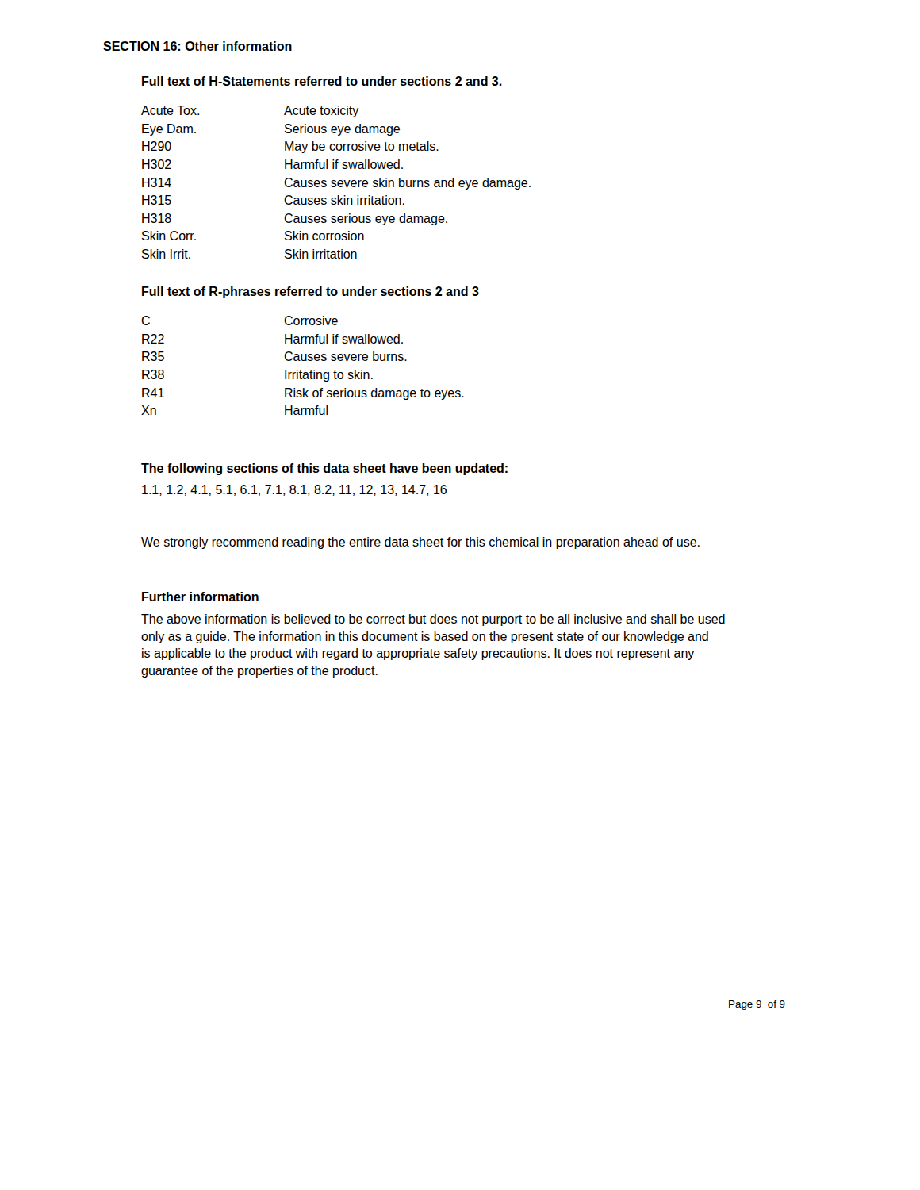SECTION 16: Other information
Full text of H-Statements referred to under sections 2 and 3.
| Acute Tox. | Acute toxicity |
| Eye Dam. | Serious eye damage |
| H290 | May be corrosive to metals. |
| H302 | Harmful if swallowed. |
| H314 | Causes severe skin burns and eye damage. |
| H315 | Causes skin irritation. |
| H318 | Causes serious eye damage. |
| Skin Corr. | Skin corrosion |
| Skin Irrit. | Skin irritation |
Full text of R-phrases referred to under sections 2 and 3
| C | Corrosive |
| R22 | Harmful if swallowed. |
| R35 | Causes severe burns. |
| R38 | Irritating to skin. |
| R41 | Risk of serious damage to eyes. |
| Xn | Harmful |
The following sections of this data sheet have been updated:
1.1, 1.2, 4.1, 5.1, 6.1, 7.1, 8.1, 8.2, 11, 12, 13, 14.7, 16
We strongly recommend reading the entire data sheet for this chemical in preparation ahead of use.
Further information
The above information is believed to be correct but does not purport to be all inclusive and shall be used
only as a guide. The information in this document is based on the present state of our knowledge and
is applicable to the product with regard to appropriate safety precautions. It does not represent any
guarantee of the properties of the product.
Page 9 of 9